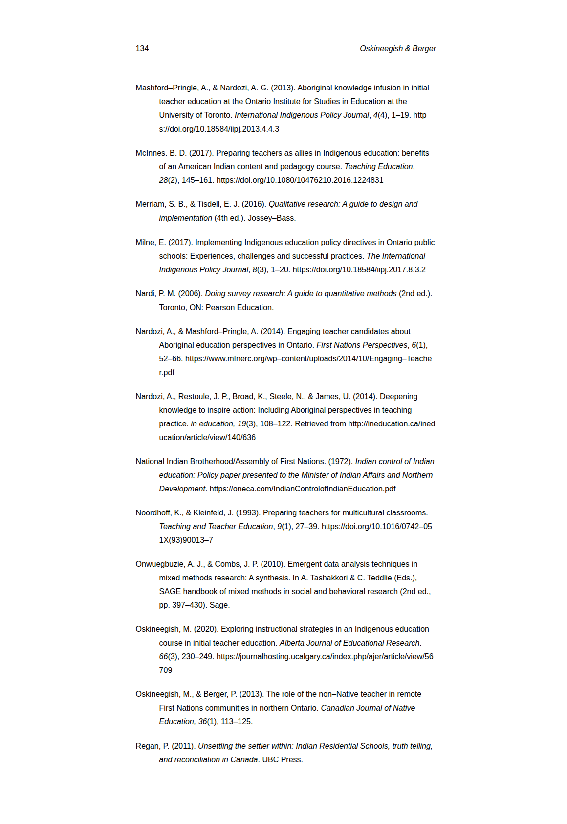134 Oskineegish & Berger
Mashford–Pringle, A., & Nardozi, A. G. (2013). Aboriginal knowledge infusion in initial teacher education at the Ontario Institute for Studies in Education at the University of Toronto. International Indigenous Policy Journal, 4(4), 1–19. https://doi.org/10.18584/iipj.2013.4.4.3
McInnes, B. D. (2017). Preparing teachers as allies in Indigenous education: benefits of an American Indian content and pedagogy course. Teaching Education, 28(2), 145–161. https://doi.org/10.1080/10476210.2016.1224831
Merriam, S. B., & Tisdell, E. J. (2016). Qualitative research: A guide to design and implementation (4th ed.). Jossey–Bass.
Milne, E. (2017). Implementing Indigenous education policy directives in Ontario public schools: Experiences, challenges and successful practices. The International Indigenous Policy Journal, 8(3), 1–20. https://doi.org/10.18584/iipj.2017.8.3.2
Nardi, P. M. (2006). Doing survey research: A guide to quantitative methods (2nd ed.). Toronto, ON: Pearson Education.
Nardozi, A., & Mashford–Pringle, A. (2014). Engaging teacher candidates about Aboriginal education perspectives in Ontario. First Nations Perspectives, 6(1), 52–66. https://www.mfnerc.org/wp–content/uploads/2014/10/Engaging–Teacher.pdf
Nardozi, A., Restoule, J. P., Broad, K., Steele, N., & James, U. (2014). Deepening knowledge to inspire action: Including Aboriginal perspectives in teaching practice. in education, 19(3), 108–122. Retrieved from http://ineducation.ca/ineducation/article/view/140/636
National Indian Brotherhood/Assembly of First Nations. (1972). Indian control of Indian education: Policy paper presented to the Minister of Indian Affairs and Northern Development. https://oneca.com/IndianControlofIndianEducation.pdf
Noordhoff, K., & Kleinfeld, J. (1993). Preparing teachers for multicultural classrooms. Teaching and Teacher Education, 9(1), 27–39. https://doi.org/10.1016/0742–051X(93)90013–7
Onwuegbuzie, A. J., & Combs, J. P. (2010). Emergent data analysis techniques in mixed methods research: A synthesis. In A. Tashakkori & C. Teddlie (Eds.), SAGE handbook of mixed methods in social and behavioral research (2nd ed., pp. 397–430). Sage.
Oskineegish, M. (2020). Exploring instructional strategies in an Indigenous education course in initial teacher education. Alberta Journal of Educational Research, 66(3), 230–249. https://journalhosting.ucalgary.ca/index.php/ajer/article/view/56709
Oskineegish, M., & Berger, P. (2013). The role of the non–Native teacher in remote First Nations communities in northern Ontario. Canadian Journal of Native Education, 36(1), 113–125.
Regan, P. (2011). Unsettling the settler within: Indian Residential Schools, truth telling, and reconciliation in Canada. UBC Press.